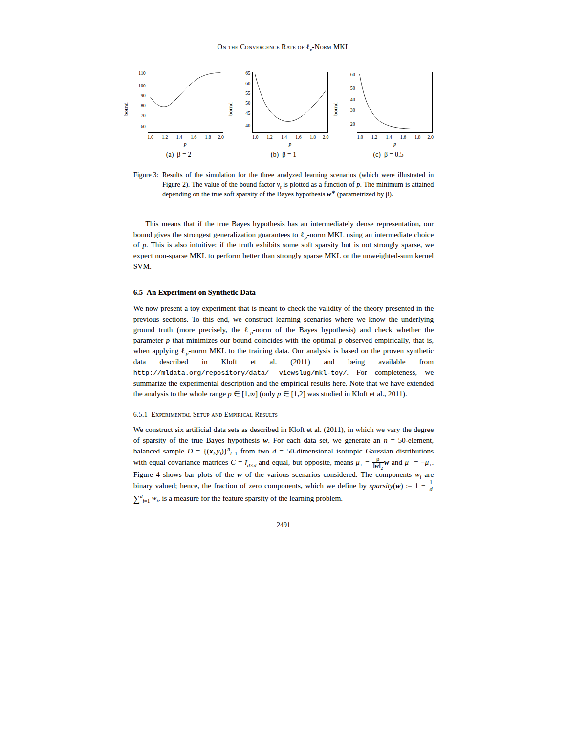On the Convergence Rate of ℓp-Norm MKL
bound
110 100 90 80 70 60
1.0 1.2 1.4 1.6 1.8 2.0
p
bound
65 60 55 50 45 40
1.0 1.2 1.4 1.6 1.8 2.0
p
bound
60 50 40 30 20
1.0 1.2 1.4 1.6 1.8 2.0
p
(a) β = 2
(b) β = 1
(c) β = 0.5
Figure 3:
Results of the simulation for the three analyzed learning scenarios (which were illustrated in Figure 2). The value of the bound factor νt is plotted as a function of p. The minimum is attained depending on the true soft sparsity of the Bayes hypothesis w∗ (parametrized by β).
This means that if the true Bayes hypothesis has an intermediately dense representation, our bound gives the strongest generalization guarantees to ℓp-norm MKL using an intermediate choice of p. This is also intuitive: if the truth exhibits some soft sparsity but is not strongly sparse, we expect non-sparse MKL to perform better than strongly sparse MKL or the unweighted-sum kernel SVM.
6.5 An Experiment on Synthetic Data
We now present a toy experiment that is meant to check the validity of the theory presented in the previous sections. To this end, we construct learning scenarios where we know the underlying ground truth (more precisely, the ℓp-norm of the Bayes hypothesis) and check whether the parameter p that minimizes our bound coincides with the optimal p observed empirically, that is, when applying ℓp-norm MKL to the training data. Our analysis is based on the proven synthetic data described in Kloft et al. (2011) and being available from http://mldata.org/repository/data/ viewslug/mkl-toy/. For completeness, we summarize the experimental description and the empirical results here. Note that we have extended the analysis to the whole range p ∈ [1,∞] (only p ∈ [1,2] was studied in Kloft et al., 2011).
6.5.1 Experimental Setup and Empirical Results
We construct six artificial data sets as described in Kloft et al. (2011), in which we vary the degree of sparsity of the true Bayes hypothesis w. For each data set, we generate an n = 50-element, balanced sample D = {(xi,yi)}ni=1 from two d = 50-dimensional isotropic Gaussian distributions with equal covariance matrices C = Id×d and equal, but opposite, means μ+ = ρ‖w‖2 w and μ− = −μ+. Figure 4 shows bar plots of the w of the various scenarios considered. The components wi are binary valued; hence, the fraction of zero components, which we define by sparsity(w) := 1 − 1 d ∑di=1 wi, is a measure for the feature sparsity of the learning problem.
2491